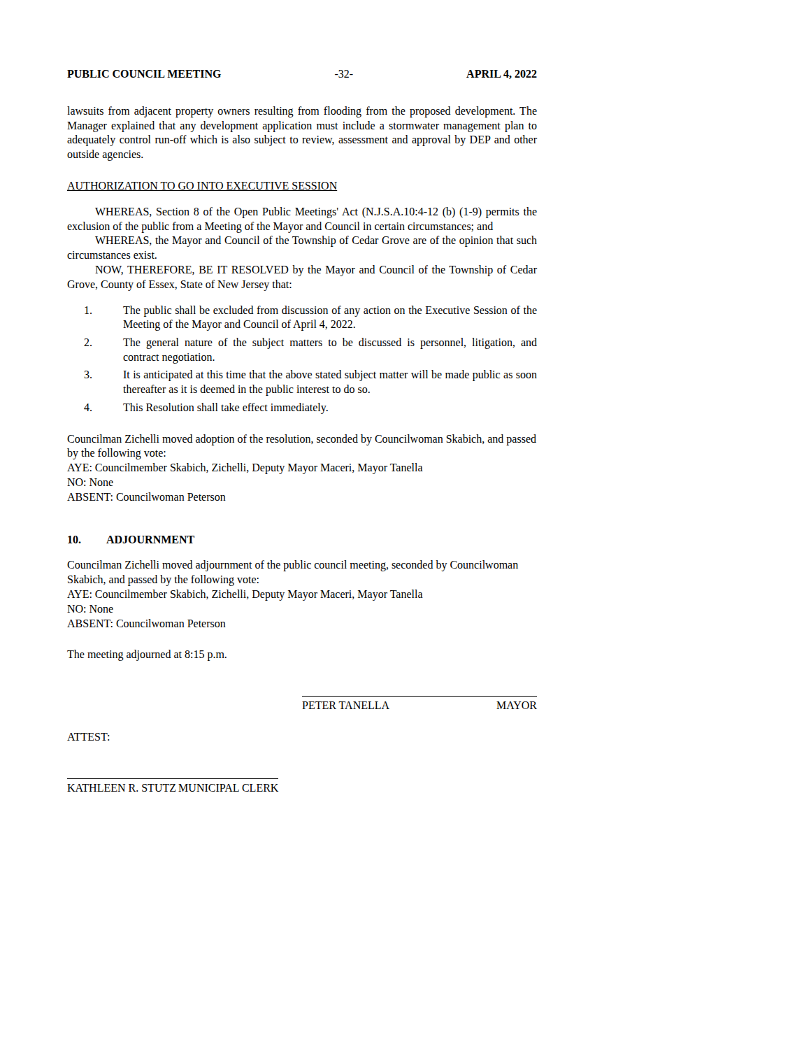PUBLIC COUNCIL MEETING -32- APRIL 4, 2022
lawsuits from adjacent property owners resulting from flooding from the proposed development. The Manager explained that any development application must include a stormwater management plan to adequately control run-off which is also subject to review, assessment and approval by DEP and other outside agencies.
AUTHORIZATION TO GO INTO EXECUTIVE SESSION
WHEREAS, Section 8 of the Open Public Meetings' Act (N.J.S.A.10:4-12 (b) (1-9) permits the exclusion of the public from a Meeting of the Mayor and Council in certain circumstances; and
WHEREAS, the Mayor and Council of the Township of Cedar Grove are of the opinion that such circumstances exist.
NOW, THEREFORE, BE IT RESOLVED by the Mayor and Council of the Township of Cedar Grove, County of Essex, State of New Jersey that:
The public shall be excluded from discussion of any action on the Executive Session of the Meeting of the Mayor and Council of April 4, 2022.
The general nature of the subject matters to be discussed is personnel, litigation, and contract negotiation.
It is anticipated at this time that the above stated subject matter will be made public as soon thereafter as it is deemed in the public interest to do so.
This Resolution shall take effect immediately.
Councilman Zichelli moved adoption of the resolution, seconded by Councilwoman Skabich, and passed by the following vote:
AYE: Councilmember Skabich, Zichelli, Deputy Mayor Maceri, Mayor Tanella
NO: None
ABSENT: Councilwoman Peterson
10. ADJOURNMENT
Councilman Zichelli moved adjournment of the public council meeting, seconded by Councilwoman Skabich, and passed by the following vote:
AYE: Councilmember Skabich, Zichelli, Deputy Mayor Maceri, Mayor Tanella
NO: None
ABSENT: Councilwoman Peterson
The meeting adjourned at 8:15 p.m.
PETER TANELLA MAYOR
ATTEST:
KATHLEEN R. STUTZ MUNICIPAL CLERK